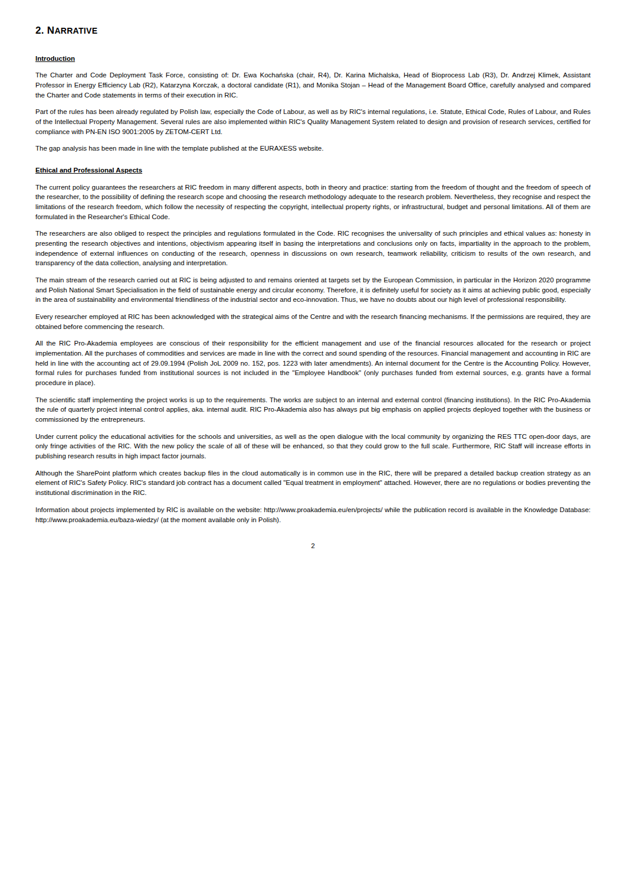2. NARRATIVE
Introduction
The Charter and Code Deployment Task Force, consisting of: Dr. Ewa Kochańska (chair, R4), Dr. Karina Michalska, Head of Bioprocess Lab (R3), Dr. Andrzej Klimek, Assistant Professor in Energy Efficiency Lab (R2), Katarzyna Korczak, a doctoral candidate (R1), and Monika Stojan – Head of the Management Board Office, carefully analysed and compared the Charter and Code statements in terms of their execution in RIC.
Part of the rules has been already regulated by Polish law, especially the Code of Labour, as well as by RIC's internal regulations, i.e. Statute, Ethical Code, Rules of Labour, and Rules of the Intellectual Property Management. Several rules are also implemented within RIC's Quality Management System related to design and provision of research services, certified for compliance with PN-EN ISO 9001:2005 by ZETOM-CERT Ltd.
The gap analysis has been made in line with the template published at the EURAXESS website.
Ethical and Professional Aspects
The current policy guarantees the researchers at RIC freedom in many different aspects, both in theory and practice: starting from the freedom of thought and the freedom of speech of the researcher, to the possibility of defining the research scope and choosing the research methodology adequate to the research problem. Nevertheless, they recognise and respect the limitations of the research freedom, which follow the necessity of respecting the copyright, intellectual property rights, or infrastructural, budget and personal limitations. All of them are formulated in the Researcher's Ethical Code.
The researchers are also obliged to respect the principles and regulations formulated in the Code. RIC recognises the universality of such principles and ethical values as: honesty in presenting the research objectives and intentions, objectivism appearing itself in basing the interpretations and conclusions only on facts, impartiality in the approach to the problem, independence of external influences on conducting of the research, openness in discussions on own research, teamwork reliability, criticism to results of the own research, and transparency of the data collection, analysing and interpretation.
The main stream of the research carried out at RIC is being adjusted to and remains oriented at targets set by the European Commission, in particular in the Horizon 2020 programme and Polish National Smart Specialisation in the field of sustainable energy and circular economy. Therefore, it is definitely useful for society as it aims at achieving public good, especially in the area of sustainability and environmental friendliness of the industrial sector and eco-innovation. Thus, we have no doubts about our high level of professional responsibility.
Every researcher employed at RIC has been acknowledged with the strategical aims of the Centre and with the research financing mechanisms. If the permissions are required, they are obtained before commencing the research.
All the RIC Pro-Akademia employees are conscious of their responsibility for the efficient management and use of the financial resources allocated for the research or project implementation. All the purchases of commodities and services are made in line with the correct and sound spending of the resources. Financial management and accounting in RIC are held in line with the accounting act of 29.09.1994 (Polish JoL 2009 no. 152, pos. 1223 with later amendments). An internal document for the Centre is the Accounting Policy. However, formal rules for purchases funded from institutional sources is not included in the "Employee Handbook" (only purchases funded from external sources, e.g. grants have a formal procedure in place).
The scientific staff implementing the project works is up to the requirements. The works are subject to an internal and external control (financing institutions). In the RIC Pro-Akademia the rule of quarterly project internal control applies, aka. internal audit. RIC Pro-Akademia also has always put big emphasis on applied projects deployed together with the business or commissioned by the entrepreneurs.
Under current policy the educational activities for the schools and universities, as well as the open dialogue with the local community by organizing the RES TTC open-door days, are only fringe activities of the RIC. With the new policy the scale of all of these will be enhanced, so that they could grow to the full scale. Furthermore, RIC Staff will increase efforts in publishing research results in high impact factor journals.
Although the SharePoint platform which creates backup files in the cloud automatically is in common use in the RIC, there will be prepared a detailed backup creation strategy as an element of RIC's Safety Policy. RIC's standard job contract has a document called "Equal treatment in employment" attached. However, there are no regulations or bodies preventing the institutional discrimination in the RIC.
Information about projects implemented by RIC is available on the website: http://www.proakademia.eu/en/projects/ while the publication record is available in the Knowledge Database: http://www.proakademia.eu/baza-wiedzy/ (at the moment available only in Polish).
2